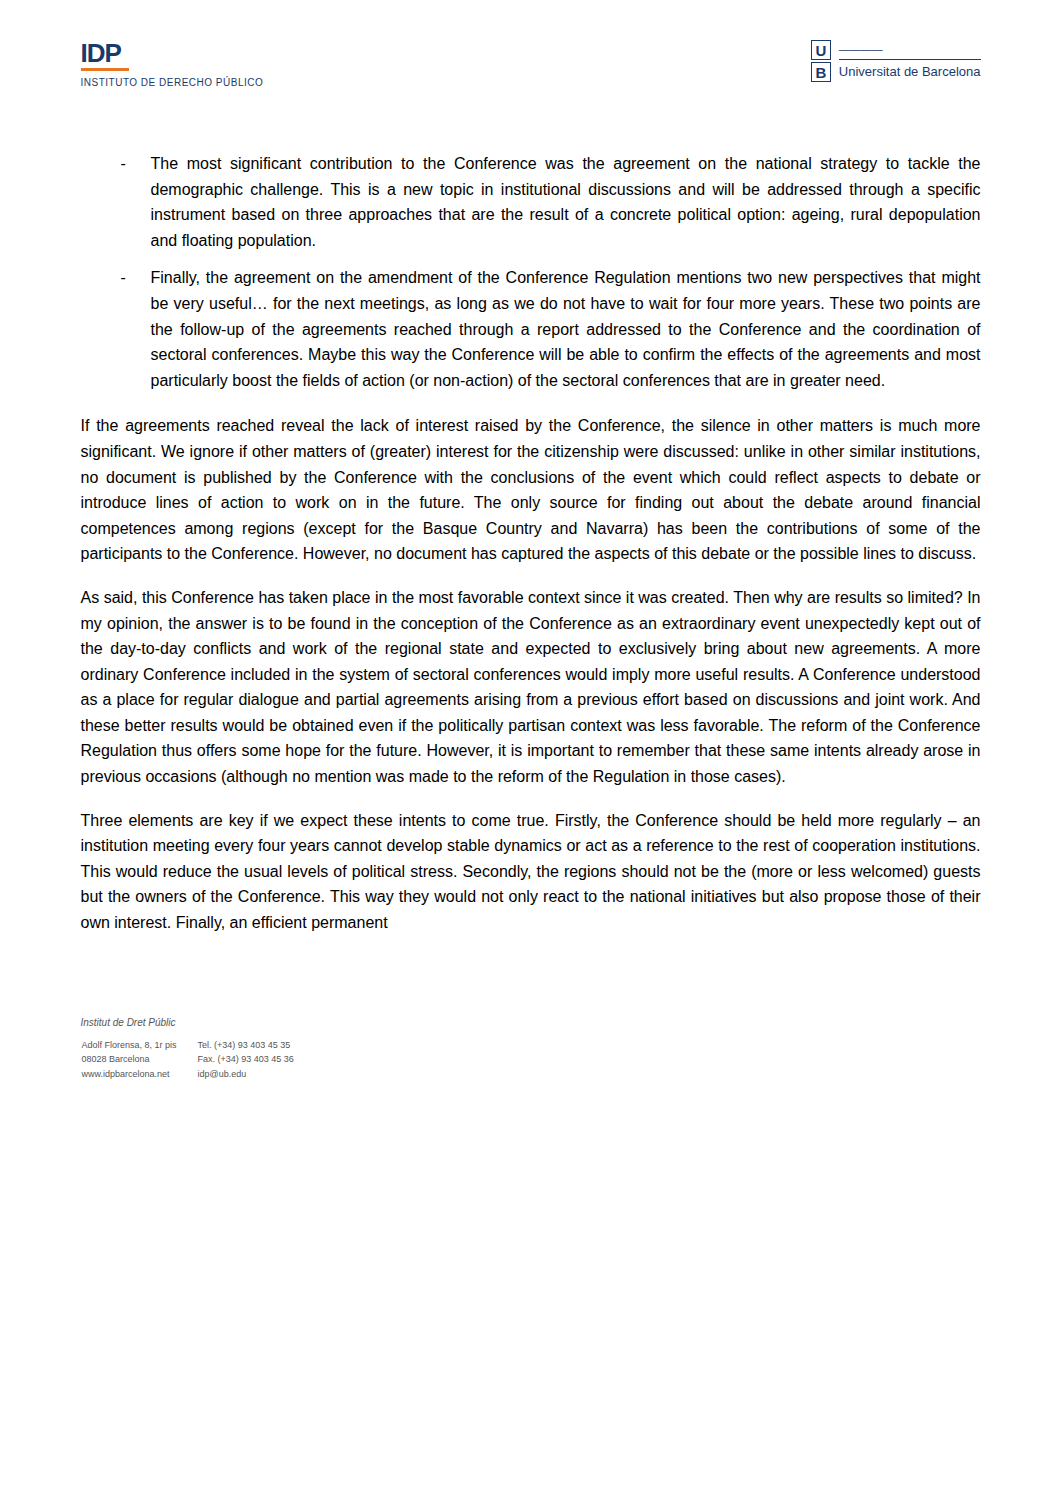IDP
INSTITUTO DE DERECHO PÚBLICO
U B
————
Universitat de Barcelona
The most significant contribution to the Conference was the agreement on the national strategy to tackle the demographic challenge. This is a new topic in institutional discussions and will be addressed through a specific instrument based on three approaches that are the result of a concrete political option: ageing, rural depopulation and floating population.
Finally, the agreement on the amendment of the Conference Regulation mentions two new perspectives that might be very useful… for the next meetings, as long as we do not have to wait for four more years. These two points are the follow-up of the agreements reached through a report addressed to the Conference and the coordination of sectoral conferences. Maybe this way the Conference will be able to confirm the effects of the agreements and most particularly boost the fields of action (or non-action) of the sectoral conferences that are in greater need.
If the agreements reached reveal the lack of interest raised by the Conference, the silence in other matters is much more significant. We ignore if other matters of (greater) interest for the citizenship were discussed: unlike in other similar institutions, no document is published by the Conference with the conclusions of the event which could reflect aspects to debate or introduce lines of action to work on in the future. The only source for finding out about the debate around financial competences among regions (except for the Basque Country and Navarra) has been the contributions of some of the participants to the Conference. However, no document has captured the aspects of this debate or the possible lines to discuss.
As said, this Conference has taken place in the most favorable context since it was created. Then why are results so limited? In my opinion, the answer is to be found in the conception of the Conference as an extraordinary event unexpectedly kept out of the day-to-day conflicts and work of the regional state and expected to exclusively bring about new agreements. A more ordinary Conference included in the system of sectoral conferences would imply more useful results. A Conference understood as a place for regular dialogue and partial agreements arising from a previous effort based on discussions and joint work. And these better results would be obtained even if the politically partisan context was less favorable. The reform of the Conference Regulation thus offers some hope for the future. However, it is important to remember that these same intents already arose in previous occasions (although no mention was made to the reform of the Regulation in those cases).
Three elements are key if we expect these intents to come true. Firstly, the Conference should be held more regularly – an institution meeting every four years cannot develop stable dynamics or act as a reference to the rest of cooperation institutions. This would reduce the usual levels of political stress. Secondly, the regions should not be the (more or less welcomed) guests but the owners of the Conference. This way they would not only react to the national initiatives but also propose those of their own interest. Finally, an efficient permanent
Institut de Dret Públic
| Adolf Florensa, 8, 1r pis | Tel. (+34) 93 403 45 35 |
| 08028 Barcelona | Fax. (+34) 93 403 45 36 |
| www.idpbarcelona.net | idp@ub.edu |